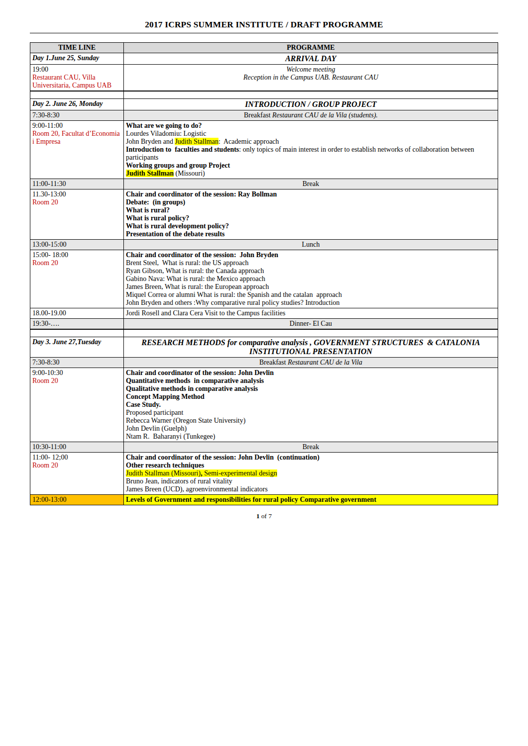2017 ICRPS SUMMER INSTITUTE / DRAFT PROGRAMME
| TIME LINE | PROGRAMME |
| --- | --- |
| Day 1.June 25, Sunday | ARRIVAL DAY |
| 19:00 Restaurant CAU, Villa Universitaria, Campus UAB | Welcome meeting Reception in the Campus UAB. Restaurant CAU |
| Day 2. June 26, Monday | INTRODUCTION / GROUP PROJECT |
| 7:30-8:30 | Breakfast Restaurant CAU de la Vila (students). |
| 9:00-11:00 Room 20, Facultat d’Economia i Empresa | What are we going to do? Lourdes Viladomiu: Logistic John Bryden and Judith Stallman : Academic approach Introduction to faculties and students : only topics of main interest in order to establish networks of collaboration between participants Working groups and group Project Judith Stallman (Missouri) |
| 11:00-11:30 | Break |
| 11.30-13:00 Room 20 | Chair and coordinator of the session: Ray Bollman Debate: (in groups) What is rural? What is rural policy? What is rural development policy? Presentation of the debate results |
| 13:00-15:00 | Lunch |
| 15:00- 18:00 Room 20 | Chair and coordinator of the session: John Bryden Brent Steel, What is rural: the US approach Ryan Gibson, What is rural: the Canada approach Gabino Nava: What is rural: the Mexico approach James Breen, What is rural: the European approach Miquel Correa or alumni What is rural: the Spanish and the catalan approach John Bryden and others :Why comparative rural policy studies? Introduction |
| 18.00-19.00 | Jordi Rosell and Clara Cera Visit to the Campus facilities |
| 19:30-…. | Dinner- El Cau |
| Day 3. June 27,Tuesday | RESEARCH METHODS for comparative analysis , GOVERNMENT STRUCTURES & CATALONIA INSTITUTIONAL PRESENTATION |
| 7:30-8:30 | Breakfast Restaurant CAU de la Vila |
| 9:00-10:30 Room 20 | Chair and coordinator of the session: John Devlin Quantitative methods in comparative analysis Qualitative methods in comparative analysis Concept Mapping Method Case Study. Proposed participant Rebecca Warner (Oregon State University) John Devlin (Guelph) Ntam R. Baharanyi (Tunkegee) |
| 10:30-11:00 | Break |
| 11:00- 12;00 Room 20 | Chair and coordinator of the session: John Devlin (continuation) Other research techniques Judith Stallman (Missouri) , Semi-experimental design Bruno Jean, indicators of rural vitality James Breen (UCD), agroenvironmental indicators |
| 12:00-13:00 | Levels of Government and responsibilities for rural policy Comparative government |
1 of 7